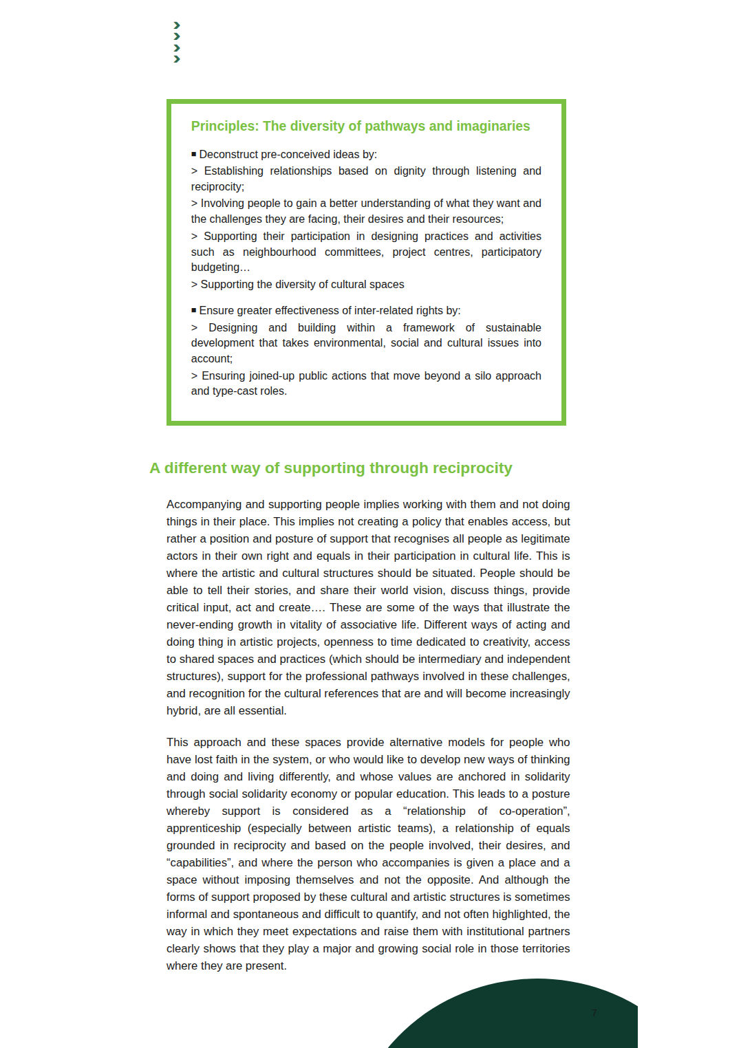› › › ›
Principles: The diversity of pathways and imaginaries
■Deconstruct pre-conceived ideas by:
> Establishing relationships based on dignity through listening and reciprocity;
> Involving people to gain a better understanding of what they want and the challenges they are facing, their desires and their resources;
> Supporting their participation in designing practices and activities such as neighbourhood committees, project centres, participatory budgeting…
> Supporting the diversity of cultural spaces
■Ensure greater effectiveness of inter-related rights by:
> Designing and building within a framework of sustainable development that takes environmental, social and cultural issues into account;
> Ensuring joined-up public actions that move beyond a silo approach and type-cast roles.
A different way of supporting through reciprocity
Accompanying and supporting people implies working with them and not doing things in their place. This implies not creating a policy that enables access, but rather a position and posture of support that recognises all people as legitimate actors in their own right and equals in their participation in cultural life. This is where the artistic and cultural structures should be situated. People should be able to tell their stories, and share their world vision, discuss things, provide critical input, act and create…. These are some of the ways that illustrate the never-ending growth in vitality of associative life. Different ways of acting and doing thing in artistic projects, openness to time dedicated to creativity, access to shared spaces and practices (which should be intermediary and independent structures), support for the professional pathways involved in these challenges, and recognition for the cultural references that are and will become increasingly hybrid, are all essential.
This approach and these spaces provide alternative models for people who have lost faith in the system, or who would like to develop new ways of thinking and doing and living differently, and whose values are anchored in solidarity through social solidarity economy or popular education. This leads to a posture whereby support is considered as a “relationship of co-operation”, apprenticeship (especially between artistic teams), a relationship of equals grounded in reciprocity and based on the people involved, their desires, and “capabilities”, and where the person who accompanies is given a place and a space without imposing themselves and not the opposite. And although the forms of support proposed by these cultural and artistic structures is sometimes informal and spontaneous and difficult to quantify, and not often highlighted, the way in which they meet expectations and raise them with institutional partners clearly shows that they play a major and growing social role in those territories where they are present.
7